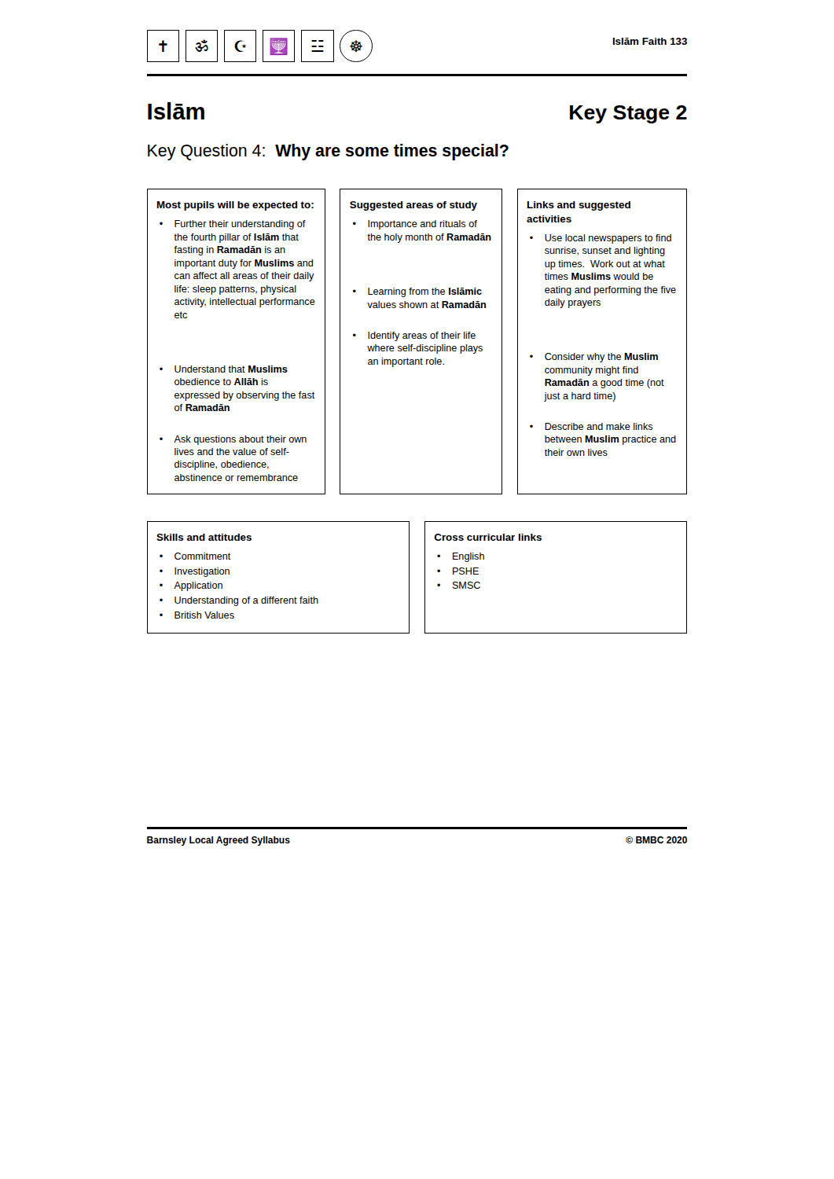✝
ॐ
☪
🕎
☳
☸
Islām Faith 133
Islām
Key Stage 2
Key Question 4: Why are some times special?
Most pupils will be expected to:
Further their understanding of the fourth pillar of Islām that fasting in Ramadān is an important duty for Muslims and can affect all areas of their daily life: sleep patterns, physical activity, intellectual performance etc
Understand that Muslims obedience to Allāh is expressed by observing the fast of Ramadān
Ask questions about their own lives and the value of self-discipline, obedience, abstinence or remembrance
Suggested areas of study
Importance and rituals of the holy month of Ramadān
Learning from the Islāmic values shown at Ramadān
Identify areas of their life where self-discipline plays an important role.
Links and suggested activities
Use local newspapers to find sunrise, sunset and lighting up times. Work out at what times Muslims would be eating and performing the five daily prayers
Consider why the Muslim community might find Ramadān a good time (not just a hard time)
Describe and make links between Muslim practice and their own lives
Skills and attitudes
Commitment
Investigation
Application
Understanding of a different faith
British Values
Cross curricular links
English
PSHE
SMSC
Barnsley Local Agreed Syllabus
© BMBC 2020